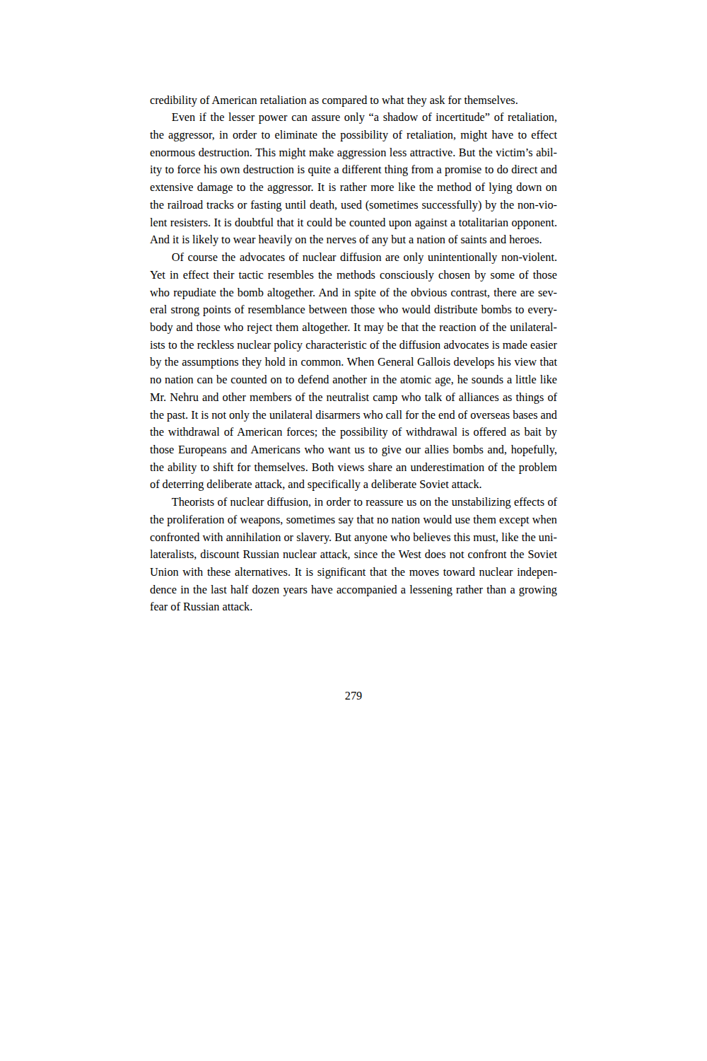credibility of American retaliation as compared to what they ask for themselves.
Even if the lesser power can assure only “a shadow of incertitude” of retaliation, the aggressor, in order to eliminate the possibility of retaliation, might have to effect enormous destruction. This might make aggression less attractive. But the victim’s ability to force his own destruction is quite a different thing from a promise to do direct and extensive damage to the aggressor. It is rather more like the method of lying down on the railroad tracks or fasting until death, used (sometimes successfully) by the non-violent resisters. It is doubtful that it could be counted upon against a totalitarian opponent. And it is likely to wear heavily on the nerves of any but a nation of saints and heroes.
Of course the advocates of nuclear diffusion are only unintentionally non-violent. Yet in effect their tactic resembles the methods consciously chosen by some of those who repudiate the bomb altogether. And in spite of the obvious contrast, there are several strong points of resemblance between those who would distribute bombs to everybody and those who reject them altogether. It may be that the reaction of the unilateralists to the reckless nuclear policy characteristic of the diffusion advocates is made easier by the assumptions they hold in common. When General Gallois develops his view that no nation can be counted on to defend another in the atomic age, he sounds a little like Mr. Nehru and other members of the neutralist camp who talk of alliances as things of the past. It is not only the unilateral disarmers who call for the end of overseas bases and the withdrawal of American forces; the possibility of withdrawal is offered as bait by those Europeans and Americans who want us to give our allies bombs and, hopefully, the ability to shift for themselves. Both views share an underestimation of the problem of deterring deliberate attack, and specifically a deliberate Soviet attack.
Theorists of nuclear diffusion, in order to reassure us on the unstabilizing effects of the proliferation of weapons, sometimes say that no nation would use them except when confronted with annihilation or slavery. But anyone who believes this must, like the unilateralists, discount Russian nuclear attack, since the West does not confront the Soviet Union with these alternatives. It is significant that the moves toward nuclear independence in the last half dozen years have accompanied a lessening rather than a growing fear of Russian attack.
279